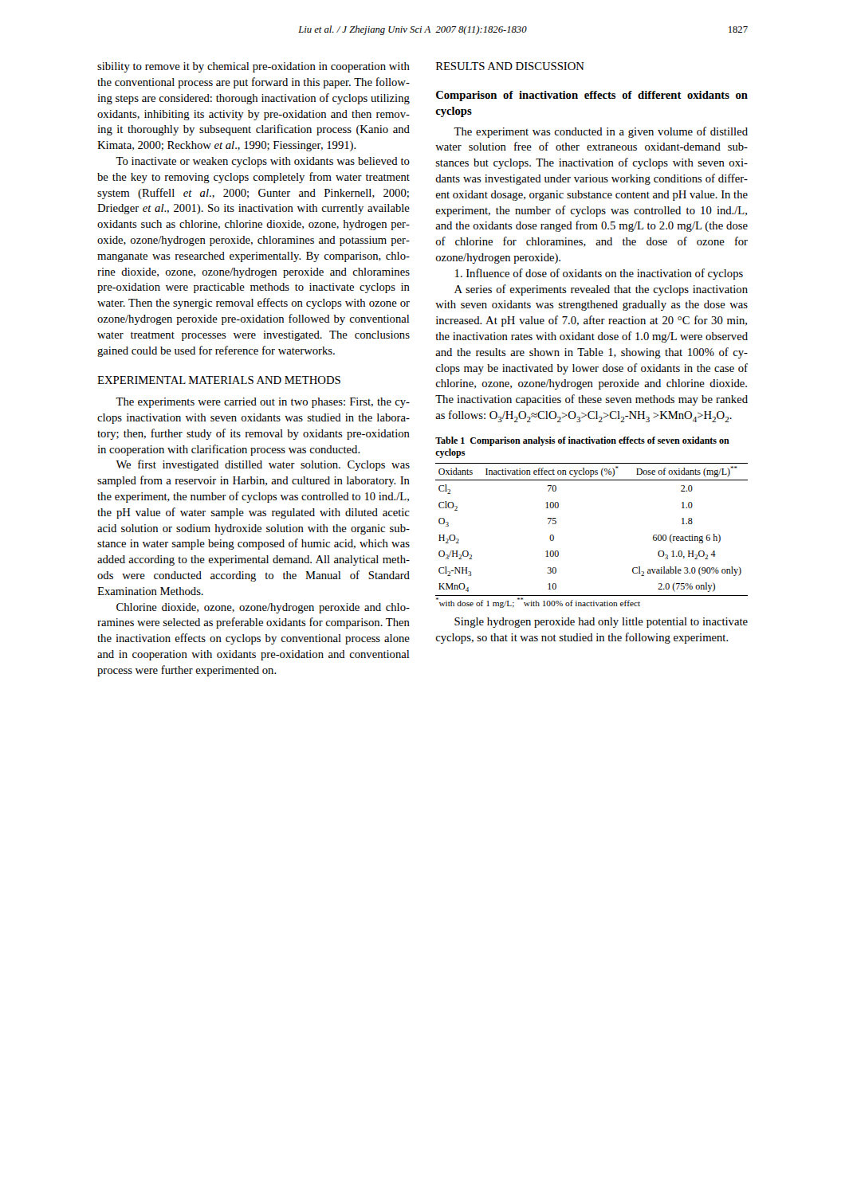Liu et al. / J Zhejiang Univ Sci A 2007 8(11):1826-1830
1827
sibility to remove it by chemical pre-oxidation in cooperation with the conventional process are put forward in this paper. The following steps are considered: thorough inactivation of cyclops utilizing oxidants, inhibiting its activity by pre-oxidation and then removing it thoroughly by subsequent clarification process (Kanio and Kimata, 2000; Reckhow et al., 1990; Fiessinger, 1991).
To inactivate or weaken cyclops with oxidants was believed to be the key to removing cyclops completely from water treatment system (Ruffell et al., 2000; Gunter and Pinkernell, 2000; Driedger et al., 2001). So its inactivation with currently available oxidants such as chlorine, chlorine dioxide, ozone, hydrogen peroxide, ozone/hydrogen peroxide, chloramines and potassium permanganate was researched experimentally. By comparison, chlorine dioxide, ozone, ozone/hydrogen peroxide and chloramines pre-oxidation were practicable methods to inactivate cyclops in water. Then the synergic removal effects on cyclops with ozone or ozone/hydrogen peroxide pre-oxidation followed by conventional water treatment processes were investigated. The conclusions gained could be used for reference for waterworks.
Experimental materials and methods
The experiments were carried out in two phases: First, the cyclops inactivation with seven oxidants was studied in the laboratory; then, further study of its removal by oxidants pre-oxidation in cooperation with clarification process was conducted.
We first investigated distilled water solution. Cyclops was sampled from a reservoir in Harbin, and cultured in laboratory. In the experiment, the number of cyclops was controlled to 10 ind./L, the pH value of water sample was regulated with diluted acetic acid solution or sodium hydroxide solution with the organic substance in water sample being composed of humic acid, which was added according to the experimental demand. All analytical methods were conducted according to the Manual of Standard Examination Methods.
Chlorine dioxide, ozone, ozone/hydrogen peroxide and chloramines were selected as preferable oxidants for comparison. Then the inactivation effects on cyclops by conventional process alone and in cooperation with oxidants pre-oxidation and conventional process were further experimented on.
Results and discussion
Comparison of inactivation effects of different oxidants on cyclops
The experiment was conducted in a given volume of distilled water solution free of other extraneous oxidant-demand substances but cyclops. The inactivation of cyclops with seven oxidants was investigated under various working conditions of different oxidant dosage, organic substance content and pH value. In the experiment, the number of cyclops was controlled to 10 ind./L, and the oxidants dose ranged from 0.5 mg/L to 2.0 mg/L (the dose of chlorine for chloramines, and the dose of ozone for ozone/hydrogen peroxide).
1. Influence of dose of oxidants on the inactivation of cyclops
A series of experiments revealed that the cyclops inactivation with seven oxidants was strengthened gradually as the dose was increased. At pH value of 7.0, after reaction at 20 °C for 30 min, the inactivation rates with oxidant dose of 1.0 mg/L were observed and the results are shown in Table 1, showing that 100% of cyclops may be inactivated by lower dose of oxidants in the case of chlorine, ozone, ozone/hydrogen peroxide and chlorine dioxide. The inactivation capacities of these seven methods may be ranked as follows: O3/H2O2≈ClO2>O3>Cl2>Cl2-NH3 >KMnO4>H2O2.
Table 1 Comparison analysis of inactivation effects of seven oxidants on cyclops
| Oxidants | Inactivation effect on cyclops (%) * | Dose of oxidants (mg/L) ** |
| --- | --- | --- |
| Cl 2 | 70 | 2.0 |
| ClO 2 | 100 | 1.0 |
| O 3 | 75 | 1.8 |
| H 2 O 2 | 0 | 600 (reacting 6 h) |
| O 3 /H 2 O 2 | 100 | O 3 1.0, H 2 O 2 4 |
| Cl 2 -NH 3 | 30 | Cl 2 available 3.0 (90% only) |
| KMnO 4 | 10 | 2.0 (75% only) |
*with dose of 1 mg/L; **with 100% of inactivation effect
Single hydrogen peroxide had only little potential to inactivate cyclops, so that it was not studied in the following experiment.